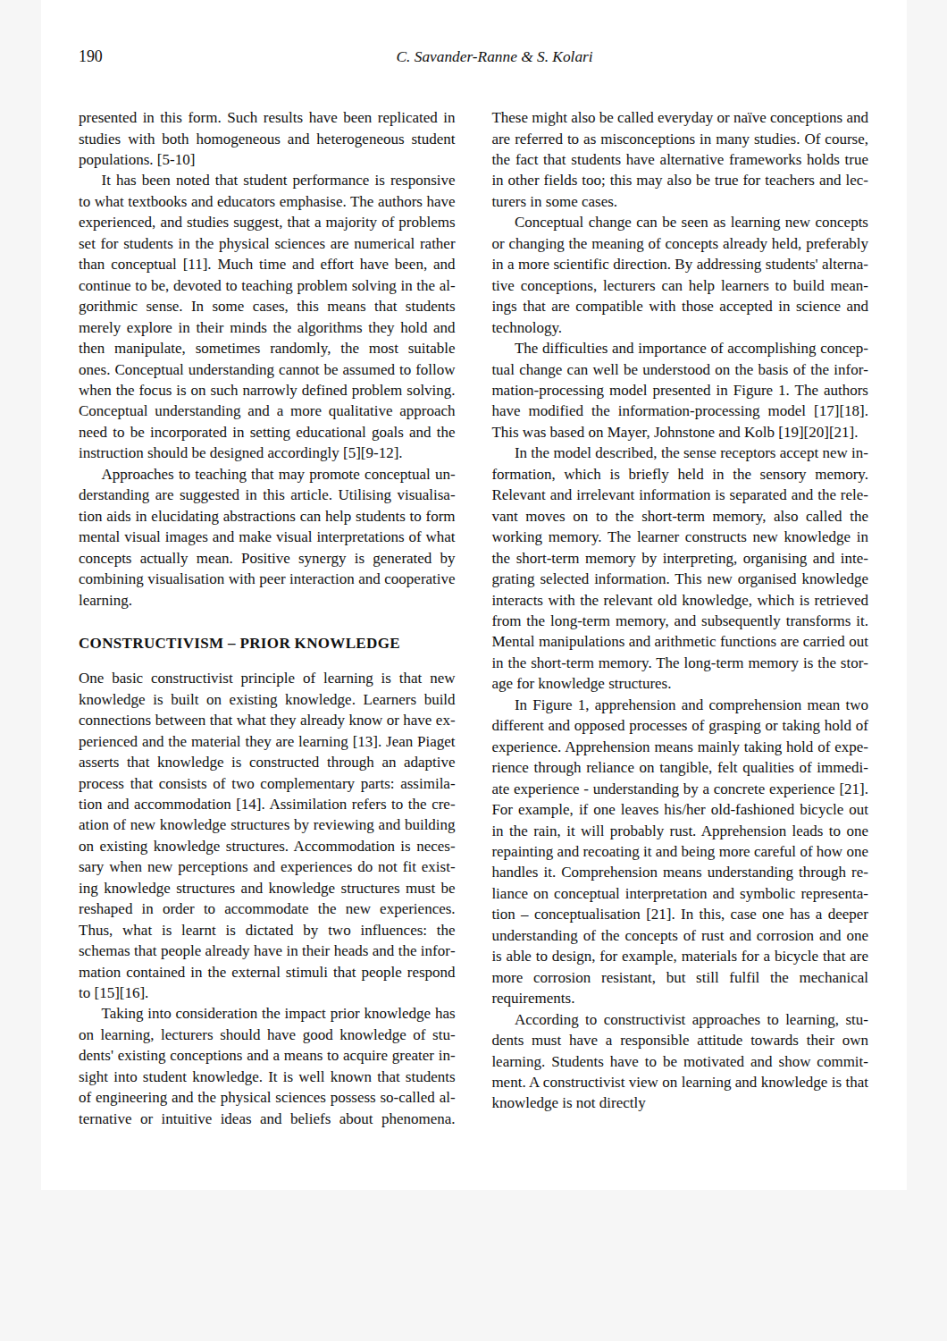190 C. Savander-Ranne & S. Kolari
presented in this form. Such results have been replicated in studies with both homogeneous and heterogeneous student populations. [5-10]
It has been noted that student performance is responsive to what textbooks and educators emphasise. The authors have experienced, and studies suggest, that a majority of problems set for students in the physical sciences are numerical rather than conceptual [11]. Much time and effort have been, and continue to be, devoted to teaching problem solving in the algorithmic sense. In some cases, this means that students merely explore in their minds the algorithms they hold and then manipulate, sometimes randomly, the most suitable ones. Conceptual understanding cannot be assumed to follow when the focus is on such narrowly defined problem solving. Conceptual understanding and a more qualitative approach need to be incorporated in setting educational goals and the instruction should be designed accordingly [5][9-12].
Approaches to teaching that may promote conceptual understanding are suggested in this article. Utilising visualisation aids in elucidating abstractions can help students to form mental visual images and make visual interpretations of what concepts actually mean. Positive synergy is generated by combining visualisation with peer interaction and cooperative learning.
Constructivism – Prior Knowledge
One basic constructivist principle of learning is that new knowledge is built on existing knowledge. Learners build connections between that what they already know or have experienced and the material they are learning [13]. Jean Piaget asserts that knowledge is constructed through an adaptive process that consists of two complementary parts: assimilation and accommodation [14]. Assimilation refers to the creation of new knowledge structures by reviewing and building on existing knowledge structures. Accommodation is necessary when new perceptions and experiences do not fit existing knowledge structures and knowledge structures must be reshaped in order to accommodate the new experiences. Thus, what is learnt is dictated by two influences: the schemas that people already have in their heads and the information contained in the external stimuli that people respond to [15][16].
Taking into consideration the impact prior knowledge has on learning, lecturers should have good knowledge of students' existing conceptions and a means to acquire greater insight into student knowledge. It is well known that students of engineering and the physical sciences possess so-called alternative or intuitive ideas and beliefs about phenomena. These might also be called everyday or naïve conceptions and are referred to as misconceptions in many studies. Of course, the fact that students have alternative frameworks holds true in other fields too; this may also be true for teachers and lecturers in some cases.
Conceptual change can be seen as learning new concepts or changing the meaning of concepts already held, preferably in a more scientific direction. By addressing students' alternative conceptions, lecturers can help learners to build meanings that are compatible with those accepted in science and technology.
The difficulties and importance of accomplishing conceptual change can well be understood on the basis of the information-processing model presented in Figure 1. The authors have modified the information-processing model [17][18]. This was based on Mayer, Johnstone and Kolb [19][20][21].
In the model described, the sense receptors accept new information, which is briefly held in the sensory memory. Relevant and irrelevant information is separated and the relevant moves on to the short-term memory, also called the working memory. The learner constructs new knowledge in the short-term memory by interpreting, organising and integrating selected information. This new organised knowledge interacts with the relevant old knowledge, which is retrieved from the long-term memory, and subsequently transforms it. Mental manipulations and arithmetic functions are carried out in the short-term memory. The long-term memory is the storage for knowledge structures.
In Figure 1, apprehension and comprehension mean two different and opposed processes of grasping or taking hold of experience. Apprehension means mainly taking hold of experience through reliance on tangible, felt qualities of immediate experience - understanding by a concrete experience [21]. For example, if one leaves his/her old-fashioned bicycle out in the rain, it will probably rust. Apprehension leads to one repainting and recoating it and being more careful of how one handles it. Comprehension means understanding through reliance on conceptual interpretation and symbolic representation – conceptualisation [21]. In this, case one has a deeper understanding of the concepts of rust and corrosion and one is able to design, for example, materials for a bicycle that are more corrosion resistant, but still fulfil the mechanical requirements.
According to constructivist approaches to learning, students must have a responsible attitude towards their own learning. Students have to be motivated and show commitment. A constructivist view on learning and knowledge is that knowledge is not directly